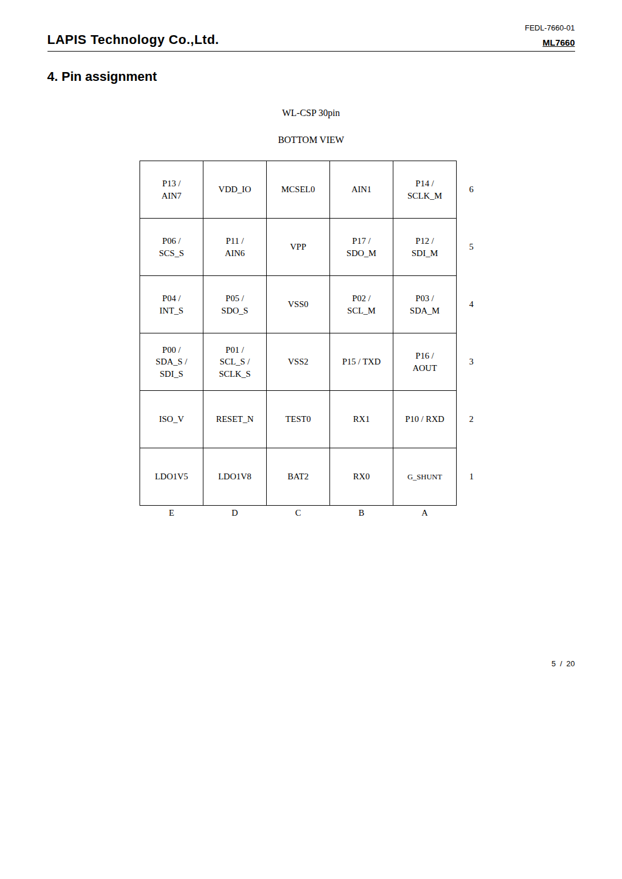FEDL-7660-01
LAPIS Technology Co.,Ltd.
ML7660
4. Pin assignment
WL-CSP 30pin
BOTTOM VIEW
| P13 / AIN7 | VDD_IO | MCSEL0 | AIN1 | P14 / SCLK_M | 6 |
| P06 / SCS_S | P11 / AIN6 | VPP | P17 / SDO_M | P12 / SDI_M | 5 |
| P04 / INT_S | P05 / SDO_S | VSS0 | P02 / SCL_M | P03 / SDA_M | 4 |
| P00 / SDA_S / SDI_S | P01 / SCL_S / SCLK_S | VSS2 | P15 / TXD | P16 / AOUT | 3 |
| ISO_V | RESET_N | TEST0 | RX1 | P10 / RXD | 2 |
| LDO1V5 | LDO1V8 | BAT2 | RX0 | G_SHUNT | 1 |
| E | D | C | B | A | |
5 / 20